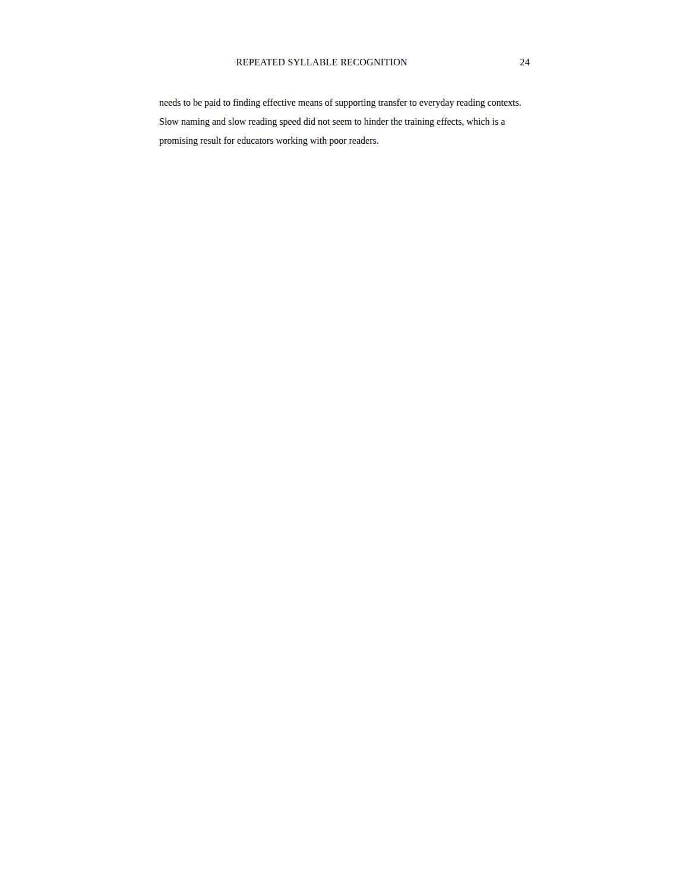Repeated Syllable Recognition 24
needs to be paid to finding effective means of supporting transfer to everyday reading contexts. Slow naming and slow reading speed did not seem to hinder the training effects, which is a promising result for educators working with poor readers.